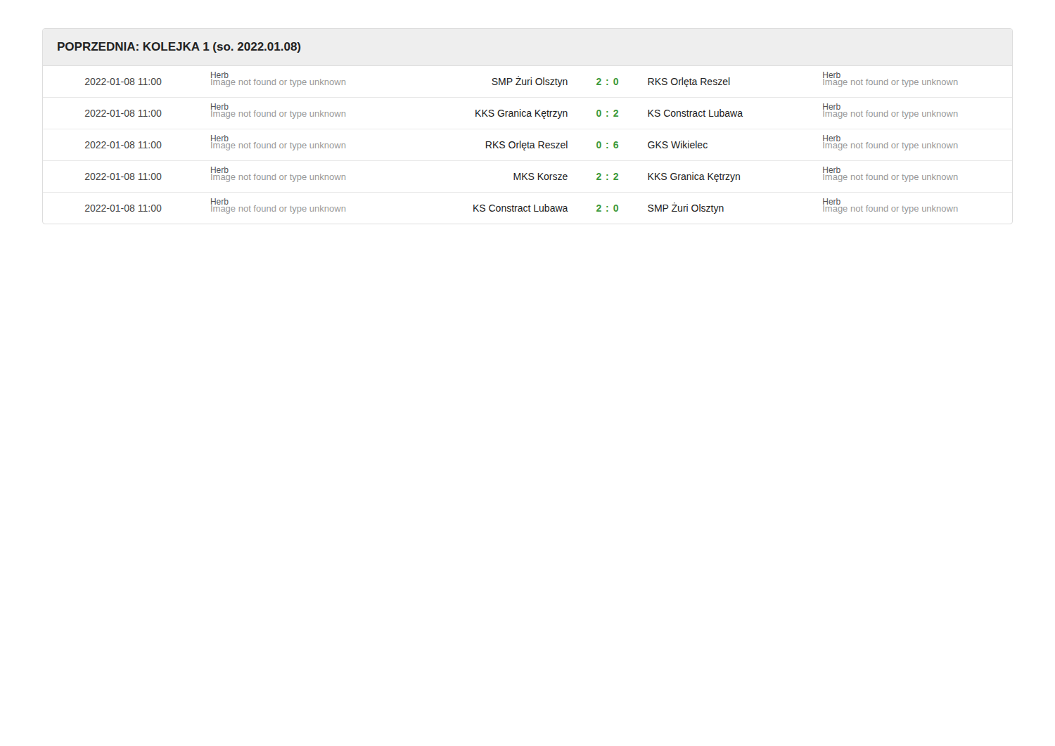POPRZEDNIA: KOLEJKA 1 (so. 2022.01.08)
| 2022-01-08 11:00 | Herb Image not found or type unknown | SMP Żuri Olsztyn | 2 : 0 | RKS Orlęta Reszel | Herb Image not found or type unknown |
| 2022-01-08 11:00 | Herb Image not found or type unknown | KKS Granica Kętrzyn | 0 : 2 | KS Constract Lubawa | Herb Image not found or type unknown |
| 2022-01-08 11:00 | Herb Image not found or type unknown | RKS Orlęta Reszel | 0 : 6 | GKS Wikielec | Herb Image not found or type unknown |
| 2022-01-08 11:00 | Herb Image not found or type unknown | MKS Korsze | 2 : 2 | KKS Granica Kętrzyn | Herb Image not found or type unknown |
| 2022-01-08 11:00 | Herb Image not found or type unknown | KS Constract Lubawa | 2 : 0 | SMP Żuri Olsztyn | Herb Image not found or type unknown |